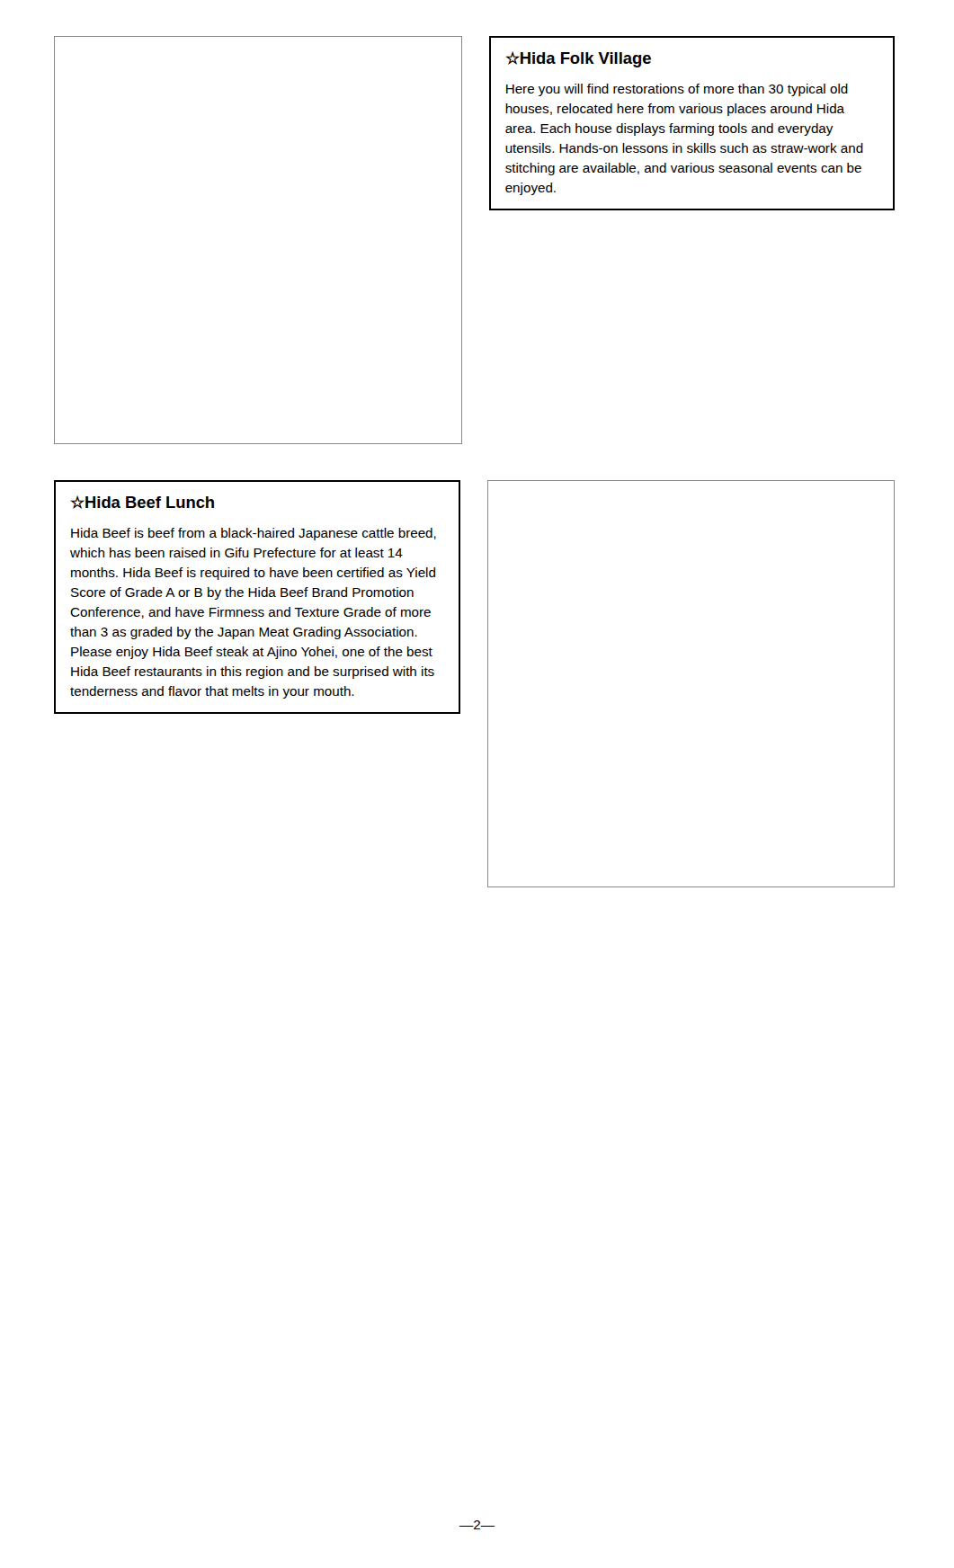☆Hida Folk Village
Here you will find restorations of more than 30 typical old houses, relocated here from various places around Hida area. Each house displays farming tools and everyday utensils. Hands-on lessons in skills such as straw-work and stitching are available, and various seasonal events can be enjoyed.
☆Hida Beef Lunch
Hida Beef is beef from a black-haired Japanese cattle breed, which has been raised in Gifu Prefecture for at least 14 months. Hida Beef is required to have been certified as Yield Score of Grade A or B by the Hida Beef Brand Promotion Conference, and have Firmness and Texture Grade of more than 3 as graded by the Japan Meat Grading Association. Please enjoy Hida Beef steak at Ajino Yohei, one of the best Hida Beef restaurants in this region and be surprised with its tenderness and flavor that melts in your mouth.
—2—